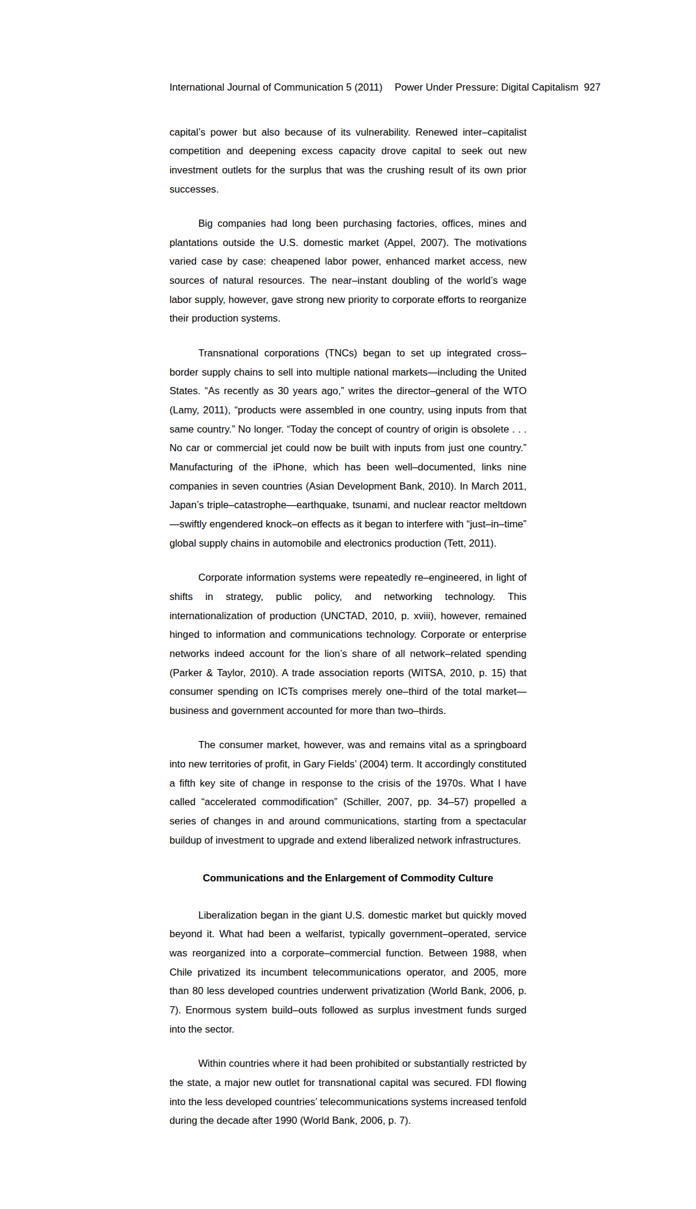International Journal of Communication 5 (2011) Power Under Pressure: Digital Capitalism 927
capital’s power but also because of its vulnerability. Renewed inter–capitalist competition and deepening excess capacity drove capital to seek out new investment outlets for the surplus that was the crushing result of its own prior successes.
Big companies had long been purchasing factories, offices, mines and plantations outside the U.S. domestic market (Appel, 2007). The motivations varied case by case: cheapened labor power, enhanced market access, new sources of natural resources. The near–instant doubling of the world’s wage labor supply, however, gave strong new priority to corporate efforts to reorganize their production systems.
Transnational corporations (TNCs) began to set up integrated cross–border supply chains to sell into multiple national markets—including the United States. “As recently as 30 years ago,” writes the director–general of the WTO (Lamy, 2011), “products were assembled in one country, using inputs from that same country.” No longer. “Today the concept of country of origin is obsolete . . . No car or commercial jet could now be built with inputs from just one country.” Manufacturing of the iPhone, which has been well–documented, links nine companies in seven countries (Asian Development Bank, 2010). In March 2011, Japan’s triple–catastrophe—earthquake, tsunami, and nuclear reactor meltdown—swiftly engendered knock–on effects as it began to interfere with “just–in–time” global supply chains in automobile and electronics production (Tett, 2011).
Corporate information systems were repeatedly re–engineered, in light of shifts in strategy, public policy, and networking technology. This internationalization of production (UNCTAD, 2010, p. xviii), however, remained hinged to information and communications technology. Corporate or enterprise networks indeed account for the lion’s share of all network–related spending (Parker & Taylor, 2010). A trade association reports (WITSA, 2010, p. 15) that consumer spending on ICTs comprises merely one–third of the total market—business and government accounted for more than two–thirds.
The consumer market, however, was and remains vital as a springboard into new territories of profit, in Gary Fields’ (2004) term. It accordingly constituted a fifth key site of change in response to the crisis of the 1970s. What I have called “accelerated commodification” (Schiller, 2007, pp. 34–57) propelled a series of changes in and around communications, starting from a spectacular buildup of investment to upgrade and extend liberalized network infrastructures.
Communications and the Enlargement of Commodity Culture
Liberalization began in the giant U.S. domestic market but quickly moved beyond it. What had been a welfarist, typically government–operated, service was reorganized into a corporate–commercial function. Between 1988, when Chile privatized its incumbent telecommunications operator, and 2005, more than 80 less developed countries underwent privatization (World Bank, 2006, p. 7). Enormous system build–outs followed as surplus investment funds surged into the sector.
Within countries where it had been prohibited or substantially restricted by the state, a major new outlet for transnational capital was secured. FDI flowing into the less developed countries’ telecommunications systems increased tenfold during the decade after 1990 (World Bank, 2006, p. 7).